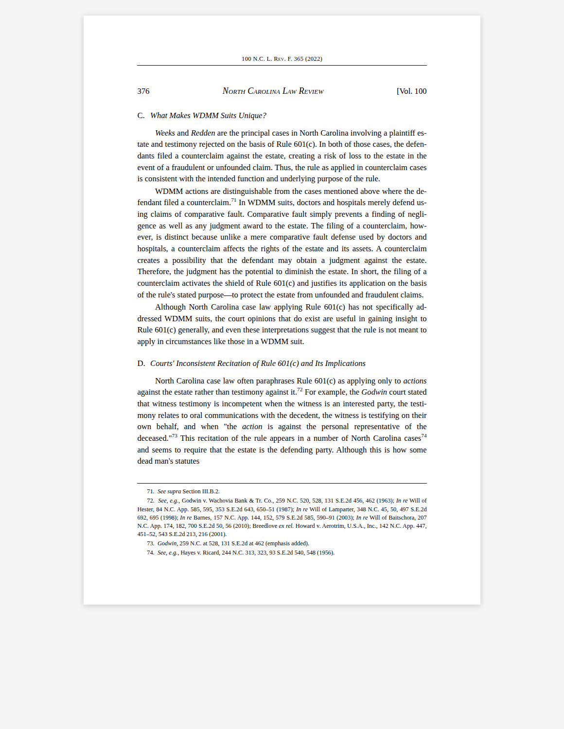100 N.C. L. Rev. F. 365 (2022)
376 North Carolina Law Review [Vol. 100
C. What Makes WDMM Suits Unique?
Weeks and Redden are the principal cases in North Carolina involving a plaintiff estate and testimony rejected on the basis of Rule 601(c). In both of those cases, the defendants filed a counterclaim against the estate, creating a risk of loss to the estate in the event of a fraudulent or unfounded claim. Thus, the rule as applied in counterclaim cases is consistent with the intended function and underlying purpose of the rule.
WDMM actions are distinguishable from the cases mentioned above where the defendant filed a counterclaim.71 In WDMM suits, doctors and hospitals merely defend using claims of comparative fault. Comparative fault simply prevents a finding of negligence as well as any judgment award to the estate. The filing of a counterclaim, however, is distinct because unlike a mere comparative fault defense used by doctors and hospitals, a counterclaim affects the rights of the estate and its assets. A counterclaim creates a possibility that the defendant may obtain a judgment against the estate. Therefore, the judgment has the potential to diminish the estate. In short, the filing of a counterclaim activates the shield of Rule 601(c) and justifies its application on the basis of the rule's stated purpose—to protect the estate from unfounded and fraudulent claims.
Although North Carolina case law applying Rule 601(c) has not specifically addressed WDMM suits, the court opinions that do exist are useful in gaining insight to Rule 601(c) generally, and even these interpretations suggest that the rule is not meant to apply in circumstances like those in a WDMM suit.
D. Courts' Inconsistent Recitation of Rule 601(c) and Its Implications
North Carolina case law often paraphrases Rule 601(c) as applying only to actions against the estate rather than testimony against it.72 For example, the Godwin court stated that witness testimony is incompetent when the witness is an interested party, the testimony relates to oral communications with the decedent, the witness is testifying on their own behalf, and when "the action is against the personal representative of the deceased."73 This recitation of the rule appears in a number of North Carolina cases74 and seems to require that the estate is the defending party. Although this is how some dead man's statutes
71. See supra Section III.B.2.
72. See, e.g., Godwin v. Wachovia Bank & Tr. Co., 259 N.C. 520, 528, 131 S.E.2d 456, 462 (1963); In re Will of Hester, 84 N.C. App. 585, 595, 353 S.E.2d 643, 650–51 (1987); In re Will of Lamparter, 348 N.C. 45, 50, 497 S.E.2d 692, 695 (1998); In re Barnes, 157 N.C. App. 144, 152, 579 S.E.2d 585, 590–91 (2003); In re Will of Baitschora, 207 N.C. App. 174, 182, 700 S.E.2d 50, 56 (2010); Breedlove ex rel. Howard v. Aerotrim, U.S.A., Inc., 142 N.C. App. 447, 451–52, 543 S.E.2d 213, 216 (2001).
73. Godwin, 259 N.C. at 528, 131 S.E.2d at 462 (emphasis added).
74. See, e.g., Hayes v. Ricard, 244 N.C. 313, 323, 93 S.E.2d 540, 548 (1956).